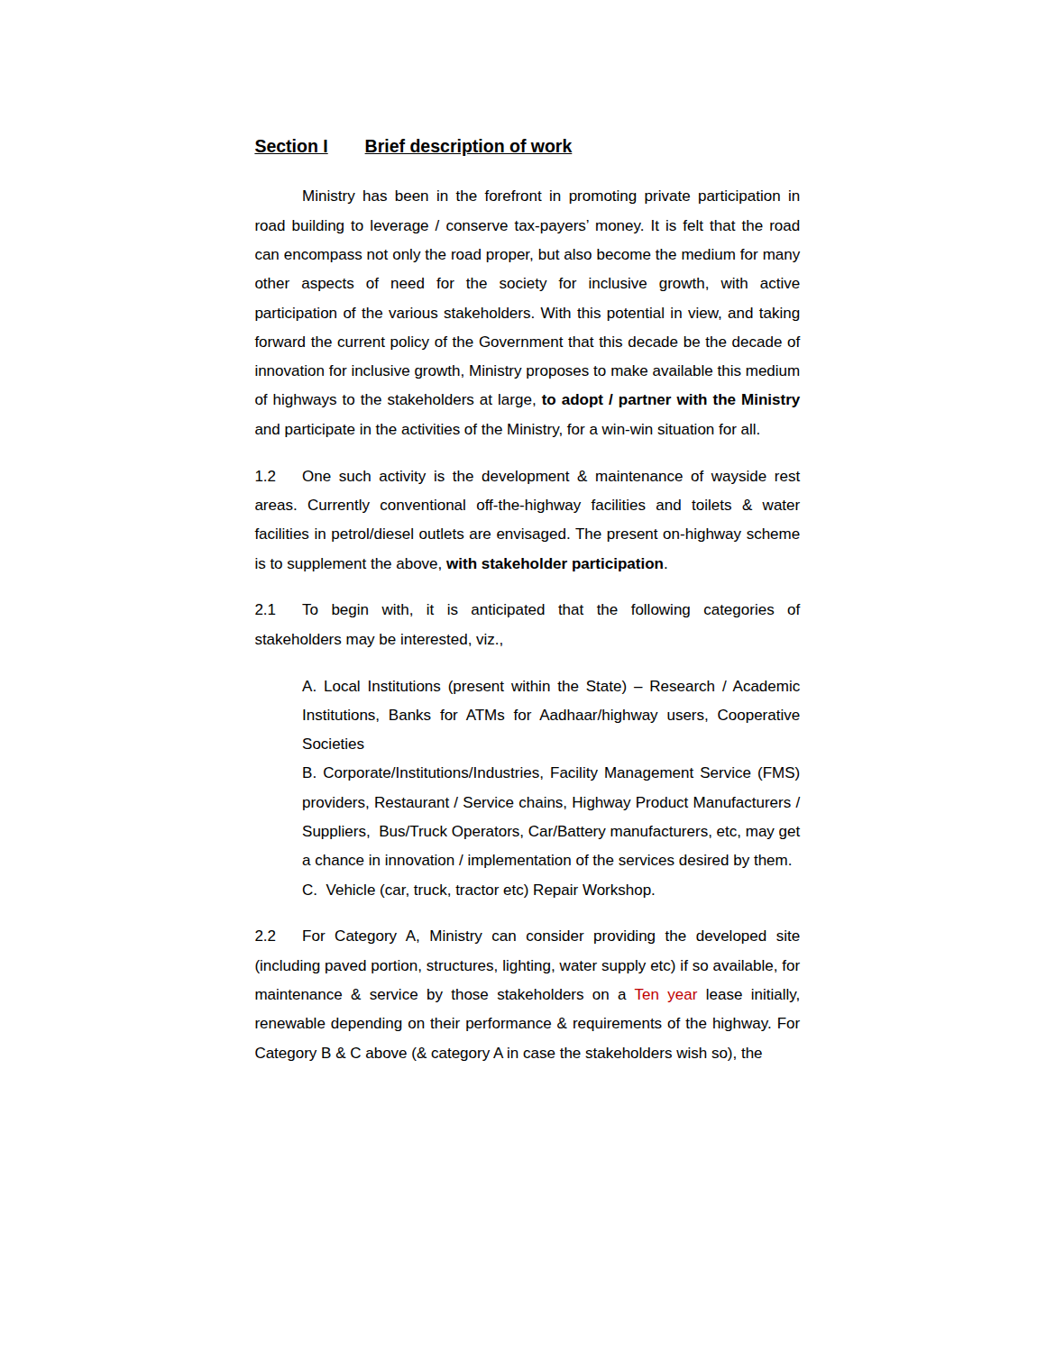Section I Brief description of work
Ministry has been in the forefront in promoting private participation in road building to leverage / conserve tax-payers’ money. It is felt that the road can encompass not only the road proper, but also become the medium for many other aspects of need for the society for inclusive growth, with active participation of the various stakeholders. With this potential in view, and taking forward the current policy of the Government that this decade be the decade of innovation for inclusive growth, Ministry proposes to make available this medium of highways to the stakeholders at large, to adopt / partner with the Ministry and participate in the activities of the Ministry, for a win-win situation for all.
1.2 One such activity is the development & maintenance of wayside rest areas. Currently conventional off-the-highway facilities and toilets & water facilities in petrol/diesel outlets are envisaged. The present on-highway scheme is to supplement the above, with stakeholder participation.
2.1 To begin with, it is anticipated that the following categories of stakeholders may be interested, viz.,
A. Local Institutions (present within the State) – Research / Academic Institutions, Banks for ATMs for Aadhaar/highway users, Cooperative Societies
B. Corporate/Institutions/Industries, Facility Management Service (FMS) providers, Restaurant / Service chains, Highway Product Manufacturers / Suppliers, Bus/Truck Operators, Car/Battery manufacturers, etc, may get a chance in innovation / implementation of the services desired by them.
C. Vehicle (car, truck, tractor etc) Repair Workshop.
2.2 For Category A, Ministry can consider providing the developed site (including paved portion, structures, lighting, water supply etc) if so available, for maintenance & service by those stakeholders on a Ten year lease initially, renewable depending on their performance & requirements of the highway. For Category B & C above (& category A in case the stakeholders wish so), the